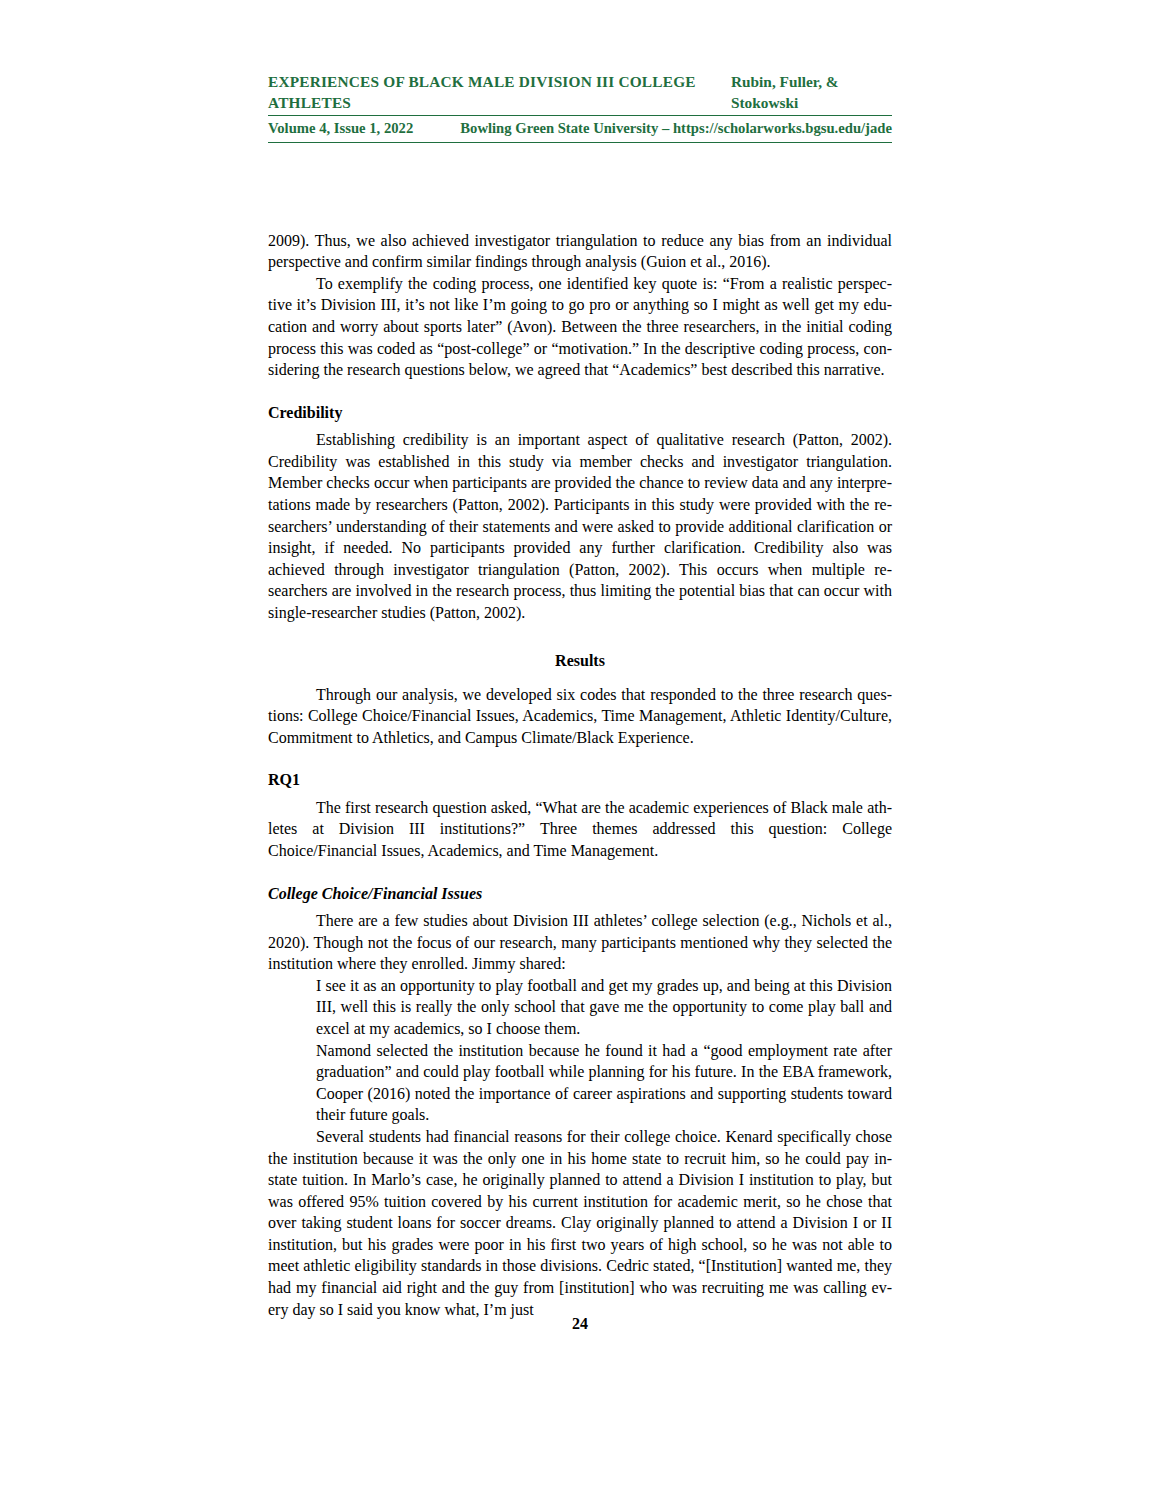EXPERIENCES OF BLACK MALE DIVISION III COLLEGE ATHLETES Rubin, Fuller, & Stokowski
Volume 4, Issue 1, 2022 Bowling Green State University – https://scholarworks.bgsu.edu/jade
2009). Thus, we also achieved investigator triangulation to reduce any bias from an individual perspective and confirm similar findings through analysis (Guion et al., 2016).
To exemplify the coding process, one identified key quote is: “From a realistic perspective it’s Division III, it’s not like I’m going to go pro or anything so I might as well get my education and worry about sports later” (Avon). Between the three researchers, in the initial coding process this was coded as “post-college” or “motivation.” In the descriptive coding process, considering the research questions below, we agreed that “Academics” best described this narrative.
Credibility
Establishing credibility is an important aspect of qualitative research (Patton, 2002). Credibility was established in this study via member checks and investigator triangulation. Member checks occur when participants are provided the chance to review data and any interpretations made by researchers (Patton, 2002). Participants in this study were provided with the researchers’ understanding of their statements and were asked to provide additional clarification or insight, if needed. No participants provided any further clarification. Credibility also was achieved through investigator triangulation (Patton, 2002). This occurs when multiple researchers are involved in the research process, thus limiting the potential bias that can occur with single-researcher studies (Patton, 2002).
Results
Through our analysis, we developed six codes that responded to the three research questions: College Choice/Financial Issues, Academics, Time Management, Athletic Identity/Culture, Commitment to Athletics, and Campus Climate/Black Experience.
RQ1
The first research question asked, “What are the academic experiences of Black male athletes at Division III institutions?” Three themes addressed this question: College Choice/Financial Issues, Academics, and Time Management.
College Choice/Financial Issues
There are a few studies about Division III athletes’ college selection (e.g., Nichols et al., 2020). Though not the focus of our research, many participants mentioned why they selected the institution where they enrolled. Jimmy shared:
I see it as an opportunity to play football and get my grades up, and being at this Division III, well this is really the only school that gave me the opportunity to come play ball and excel at my academics, so I choose them.
Namond selected the institution because he found it had a “good employment rate after graduation” and could play football while planning for his future. In the EBA framework, Cooper (2016) noted the importance of career aspirations and supporting students toward their future goals.
Several students had financial reasons for their college choice. Kenard specifically chose the institution because it was the only one in his home state to recruit him, so he could pay in-state tuition. In Marlo’s case, he originally planned to attend a Division I institution to play, but was offered 95% tuition covered by his current institution for academic merit, so he chose that over taking student loans for soccer dreams. Clay originally planned to attend a Division I or II institution, but his grades were poor in his first two years of high school, so he was not able to meet athletic eligibility standards in those divisions. Cedric stated, “[Institution] wanted me, they had my financial aid right and the guy from [institution] who was recruiting me was calling every day so I said you know what, I’m just
24